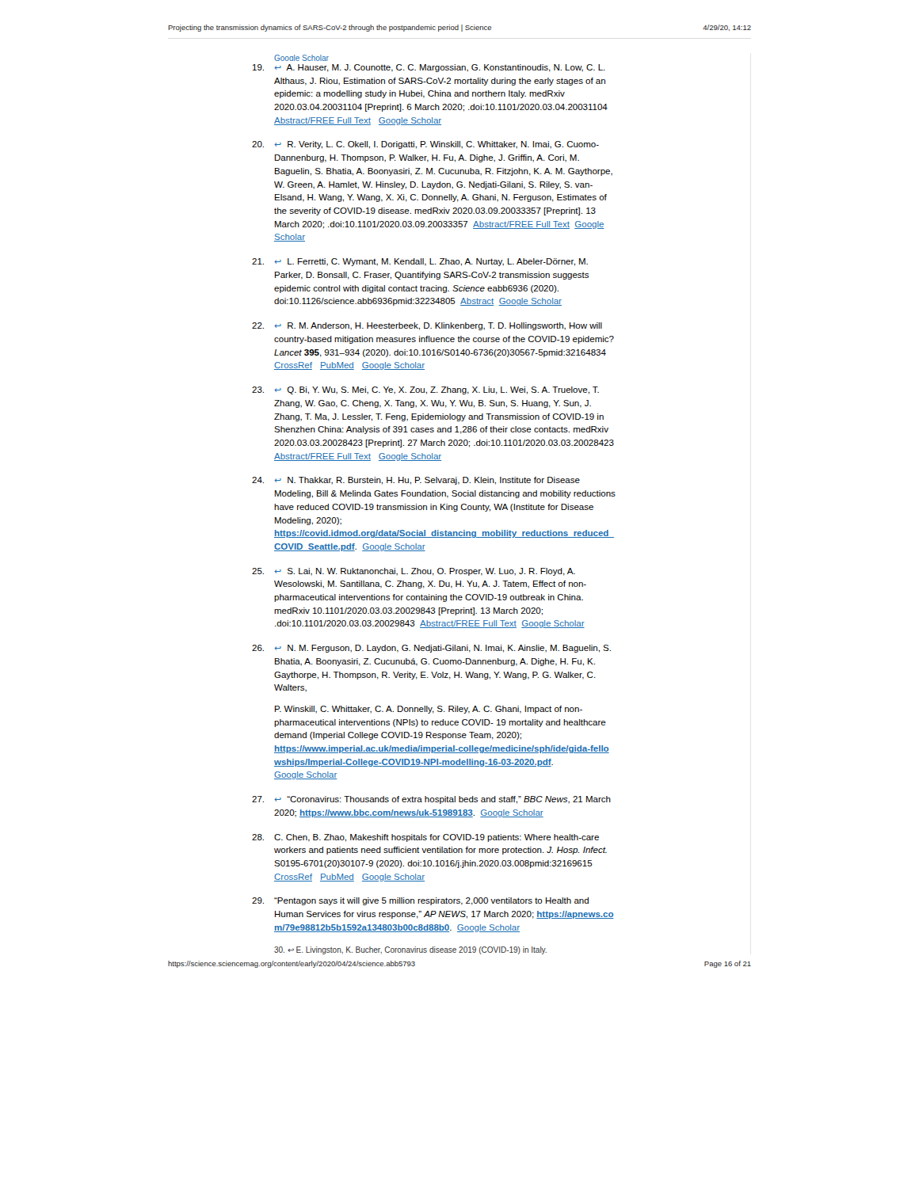Projecting the transmission dynamics of SARS-CoV-2 through the postpandemic period | Science
4/29/20, 14:12
Google Scholar
19. ↩ A. Hauser, M. J. Counotte, C. C. Margossian, G. Konstantinoudis, N. Low, C. L. Althaus, J. Riou, Estimation of SARS-CoV-2 mortality during the early stages of an epidemic: a modelling study in Hubei, China and northern Italy. medRxiv 2020.03.04.20031104 [Preprint]. 6 March 2020; .doi:10.1101/2020.03.04.20031104
Abstract/FREE Full Text Google Scholar
20. ↩ R. Verity, L. C. Okell, I. Dorigatti, P. Winskill, C. Whittaker, N. Imai, G. Cuomo-Dannenburg, H. Thompson, P. Walker, H. Fu, A. Dighe, J. Griffin, A. Cori, M. Baguelin, S. Bhatia, A. Boonyasiri, Z. M. Cucunuba, R. Fitzjohn, K. A. M. Gaythorpe, W. Green, A. Hamlet, W. Hinsley, D. Laydon, G. Nedjati-Gilani, S. Riley, S. van-Elsand, H. Wang, Y. Wang, X. Xi, C. Donnelly, A. Ghani, N. Ferguson, Estimates of the severity of COVID-19 disease. medRxiv 2020.03.09.20033357 [Preprint]. 13 March 2020; .doi:10.1101/2020.03.09.20033357 Abstract/FREE Full Text Google Scholar
21. ↩ L. Ferretti, C. Wymant, M. Kendall, L. Zhao, A. Nurtay, L. Abeler-Dörner, M. Parker, D. Bonsall, C. Fraser, Quantifying SARS-CoV-2 transmission suggests epidemic control with digital contact tracing. Science eabb6936 (2020). doi:10.1126/science.abb6936pmid:32234805 Abstract Google Scholar
22. ↩ R. M. Anderson, H. Heesterbeek, D. Klinkenberg, T. D. Hollingsworth, How will country-based mitigation measures influence the course of the COVID-19 epidemic? Lancet 395, 931–934 (2020). doi:10.1016/S0140-6736(20)30567-5pmid:32164834
CrossRef PubMed Google Scholar
23. ↩ Q. Bi, Y. Wu, S. Mei, C. Ye, X. Zou, Z. Zhang, X. Liu, L. Wei, S. A. Truelove, T. Zhang, W. Gao, C. Cheng, X. Tang, X. Wu, Y. Wu, B. Sun, S. Huang, Y. Sun, J. Zhang, T. Ma, J. Lessler, T. Feng, Epidemiology and Transmission of COVID-19 in Shenzhen China: Analysis of 391 cases and 1,286 of their close contacts. medRxiv 2020.03.03.20028423 [Preprint]. 27 March 2020; .doi:10.1101/2020.03.03.20028423
Abstract/FREE Full Text Google Scholar
24. ↩ N. Thakkar, R. Burstein, H. Hu, P. Selvaraj, D. Klein, Institute for Disease Modeling, Bill & Melinda Gates Foundation, Social distancing and mobility reductions have reduced COVID-19 transmission in King County, WA (Institute for Disease Modeling, 2020);
https://covid.idmod.org/data/Social_distancing_mobility_reductions_reduced_COVID_Seattle.pdf. Google Scholar
25. ↩ S. Lai, N. W. Ruktanonchai, L. Zhou, O. Prosper, W. Luo, J. R. Floyd, A. Wesolowski, M. Santillana, C. Zhang, X. Du, H. Yu, A. J. Tatem, Effect of non-pharmaceutical interventions for containing the COVID-19 outbreak in China. medRxiv 10.1101/2020.03.03.20029843 [Preprint]. 13 March 2020; .doi:10.1101/2020.03.03.20029843 Abstract/FREE Full Text Google Scholar
26. ↩ N. M. Ferguson, D. Laydon, G. Nedjati-Gilani, N. Imai, K. Ainslie, M. Baguelin, S. Bhatia, A. Boonyasiri, Z. Cucunubá, G. Cuomo-Dannenburg, A. Dighe, H. Fu, K. Gaythorpe, H. Thompson, R. Verity, E. Volz, H. Wang, Y. Wang, P. G. Walker, C. Walters,
P. Winskill, C. Whittaker, C. A. Donnelly, S. Riley, A. C. Ghani, Impact of non-pharmaceutical interventions (NPIs) to reduce COVID- 19 mortality and healthcare demand (Imperial College COVID-19 Response Team, 2020);
https://www.imperial.ac.uk/media/imperial-college/medicine/sph/ide/gida-fellowships/Imperial-College-COVID19-NPI-modelling-16-03-2020.pdf.
Google Scholar
27. ↩ “Coronavirus: Thousands of extra hospital beds and staff,” BBC News, 21 March 2020; https://www.bbc.com/news/uk-51989183. Google Scholar
28. C. Chen, B. Zhao, Makeshift hospitals for COVID-19 patients: Where health-care workers and patients need sufficient ventilation for more protection. J. Hosp. Infect. S0195-6701(20)30107-9 (2020). doi:10.1016/j.jhin.2020.03.008pmid:32169615
CrossRef PubMed Google Scholar
29. “Pentagon says it will give 5 million respirators, 2,000 ventilators to Health and Human Services for virus response,” AP NEWS, 17 March 2020; https://apnews.com/79e98812b5b1592a134803b00c8d88b0. Google Scholar
30. ↩ E. Livingston, K. Bucher, Coronavirus disease 2019 (COVID-19) in Italy.
https://science.sciencemag.org/content/early/2020/04/24/science.abb5793
Page 16 of 21